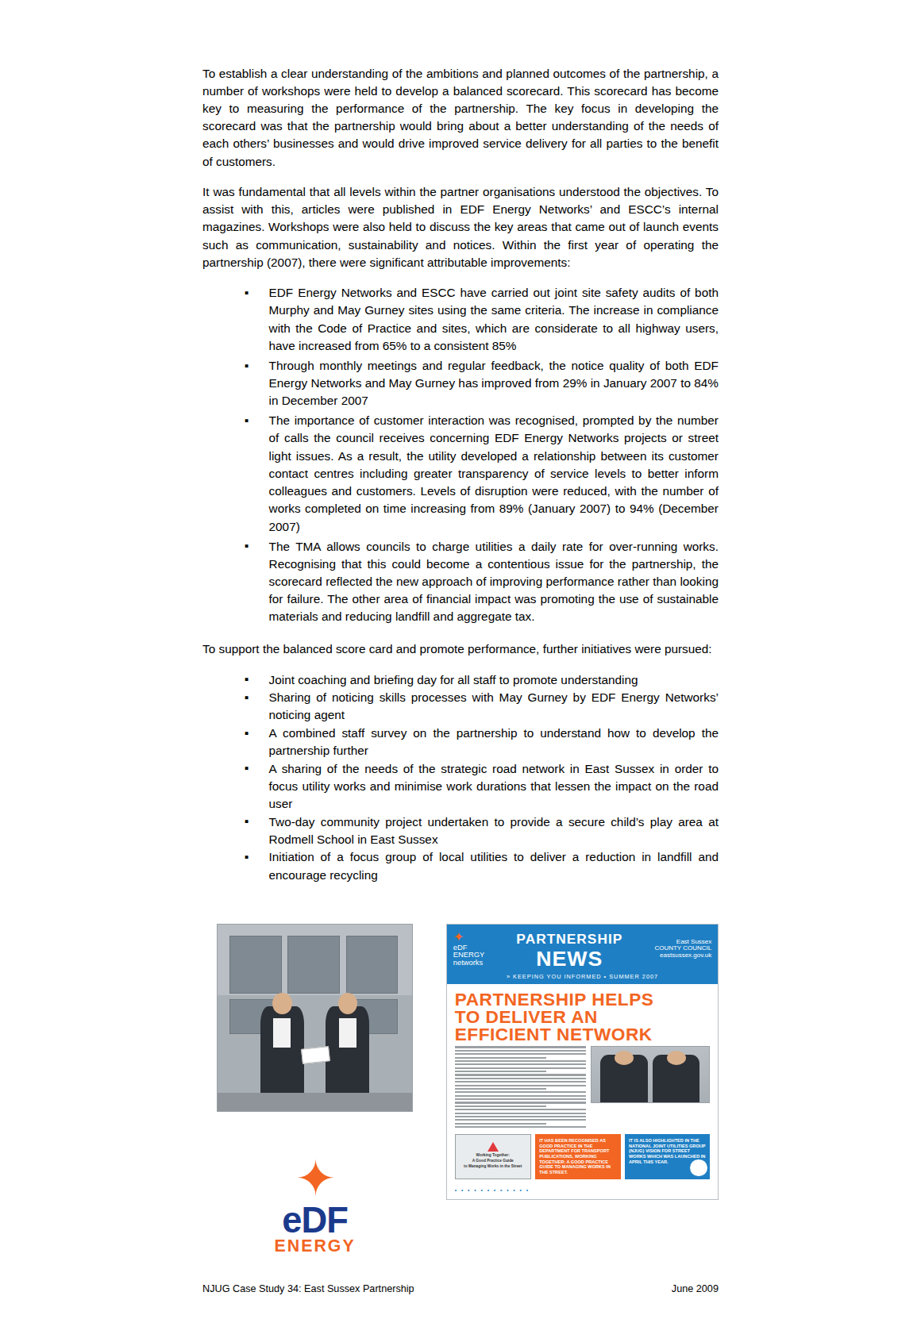To establish a clear understanding of the ambitions and planned outcomes of the partnership, a number of workshops were held to develop a balanced scorecard. This scorecard has become key to measuring the performance of the partnership. The key focus in developing the scorecard was that the partnership would bring about a better understanding of the needs of each others’ businesses and would drive improved service delivery for all parties to the benefit of customers.
It was fundamental that all levels within the partner organisations understood the objectives. To assist with this, articles were published in EDF Energy Networks’ and ESCC’s internal magazines. Workshops were also held to discuss the key areas that came out of launch events such as communication, sustainability and notices. Within the first year of operating the partnership (2007), there were significant attributable improvements:
EDF Energy Networks and ESCC have carried out joint site safety audits of both Murphy and May Gurney sites using the same criteria. The increase in compliance with the Code of Practice and sites, which are considerate to all highway users, have increased from 65% to a consistent 85%
Through monthly meetings and regular feedback, the notice quality of both EDF Energy Networks and May Gurney has improved from 29% in January 2007 to 84% in December 2007
The importance of customer interaction was recognised, prompted by the number of calls the council receives concerning EDF Energy Networks projects or street light issues. As a result, the utility developed a relationship between its customer contact centres including greater transparency of service levels to better inform colleagues and customers. Levels of disruption were reduced, with the number of works completed on time increasing from 89% (January 2007) to 94% (December 2007)
The TMA allows councils to charge utilities a daily rate for over-running works. Recognising that this could become a contentious issue for the partnership, the scorecard reflected the new approach of improving performance rather than looking for failure. The other area of financial impact was promoting the use of sustainable materials and reducing landfill and aggregate tax.
To support the balanced score card and promote performance, further initiatives were pursued:
Joint coaching and briefing day for all staff to promote understanding
Sharing of noticing skills processes with May Gurney by EDF Energy Networks’ noticing agent
A combined staff survey on the partnership to understand how to develop the partnership further
A sharing of the needs of the strategic road network in East Sussex in order to focus utility works and minimise work durations that lessen the impact on the road user
Two-day community project undertaken to provide a secure child’s play area at Rodmell School in East Sussex
Initiation of a focus group of local utilities to deliver a reduction in landfill and encourage recycling
✦
eDF
ENERGY
✦
eDF
ENERGY
networks
PARTNERSHIP
NEWS
East Sussex
COUNTY COUNCIL
eastsussex.gov.uk
» KEEPING YOU INFORMED • SUMMER 2007
PARTNERSHIP HELPS
TO DELIVER AN
EFFICIENT NETWORK
Working Together:
A Good Practice Guide
to Managing Works in the Street
IT HAS BEEN RECOGNISED AS GOOD PRACTICE IN THE DEPARTMENT FOR TRANSPORT PUBLICATIONS, WORKING TOGETHER: A GOOD PRACTICE GUIDE TO MANAGING WORKS IN THE STREET.
IT IS ALSO HIGHLIGHTED IN THE NATIONAL JOINT UTILITIES GROUP (NJUG) VISION FOR STREET WORKS WHICH WAS LAUNCHED IN APRIL THIS YEAR.
• • • • • • • • • • • •
NJUG Case Study 34: East Sussex Partnership
June 2009